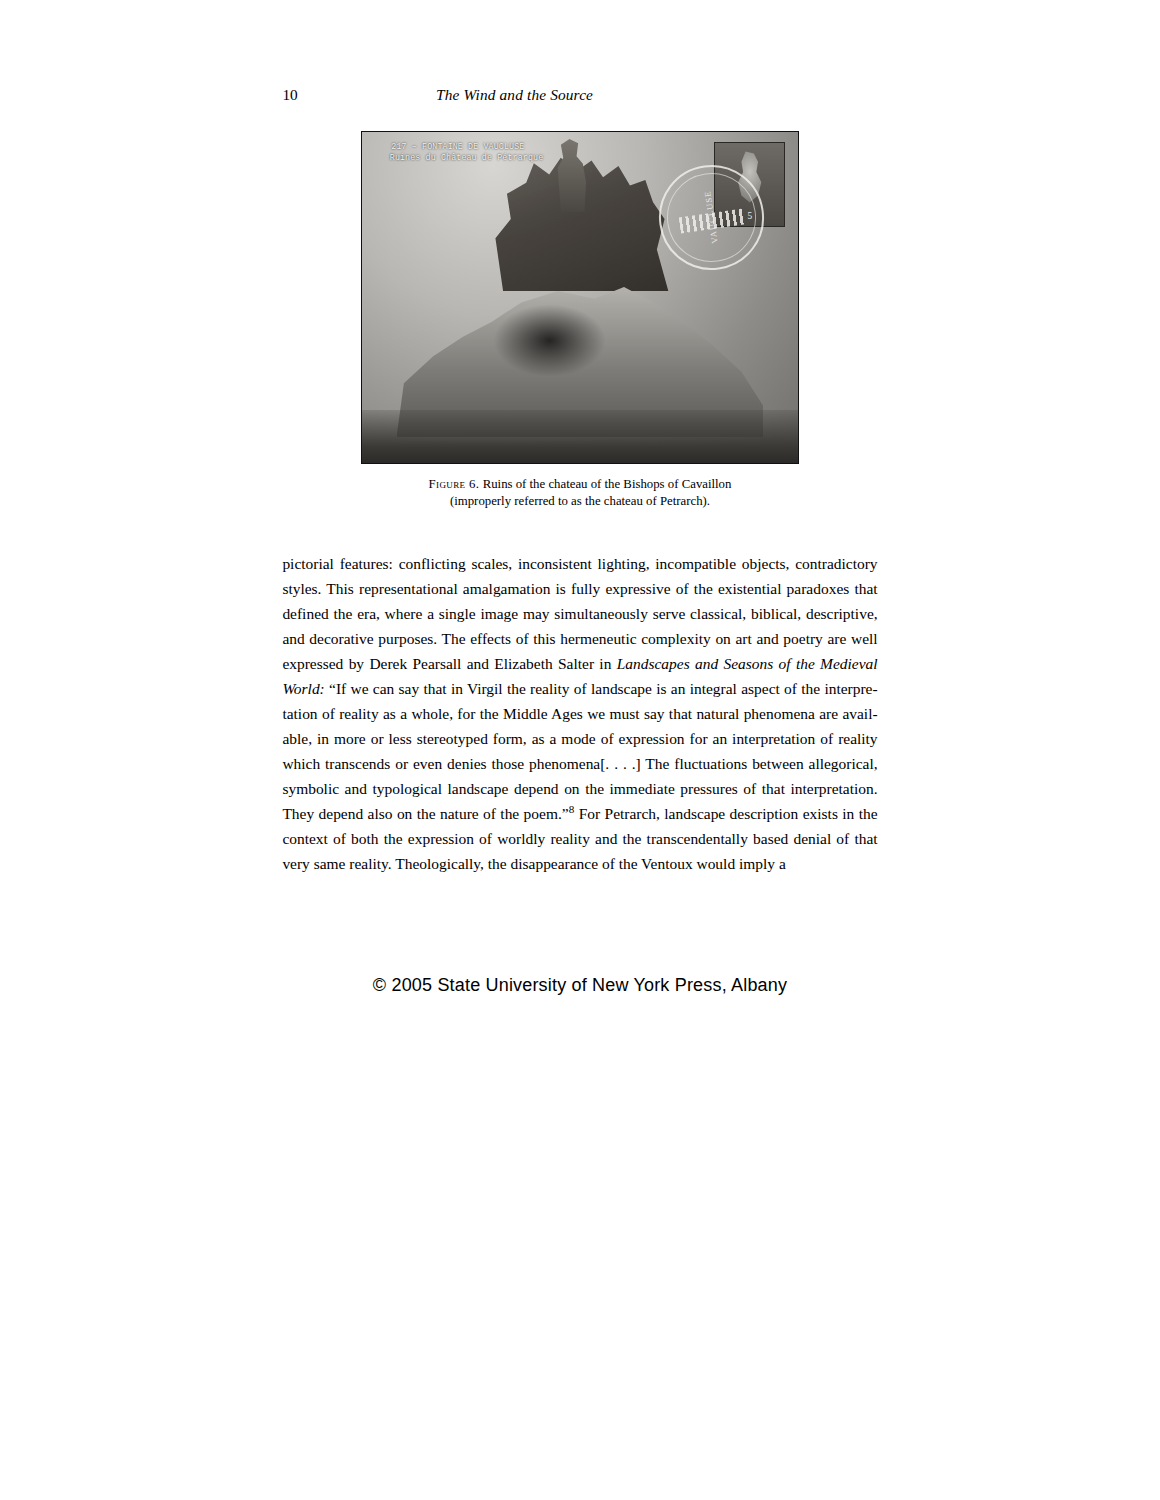10 The Wind and the Source
217 – FONTAINE DE VAUCLUSE Ruines du Château de Pétrarque
5
VAUCLUSE
Figure 6. Ruins of the chateau of the Bishops of Cavaillon
(improperly referred to as the chateau of Petrarch).
pictorial features: conflicting scales, inconsistent lighting, incompatible objects, contradictory styles. This representational amalgamation is fully expressive of the existential paradoxes that defined the era, where a single image may simultaneously serve classical, biblical, descriptive, and decorative purposes. The effects of this hermeneutic complexity on art and poetry are well expressed by Derek Pearsall and Elizabeth Salter in Landscapes and Seasons of the Medieval World: “If we can say that in Virgil the reality of landscape is an integral aspect of the interpretation of reality as a whole, for the Middle Ages we must say that natural phenomena are available, in more or less stereotyped form, as a mode of expression for an interpretation of reality which transcends or even denies those phenomena[. . . .] The fluctuations between allegorical, symbolic and typological landscape depend on the immediate pressures of that interpretation. They depend also on the nature of the poem.”8 For Petrarch, landscape description exists in the context of both the expression of worldly reality and the transcendentally based denial of that very same reality. Theologically, the disappearance of the Ventoux would imply a
© 2005 State University of New York Press, Albany